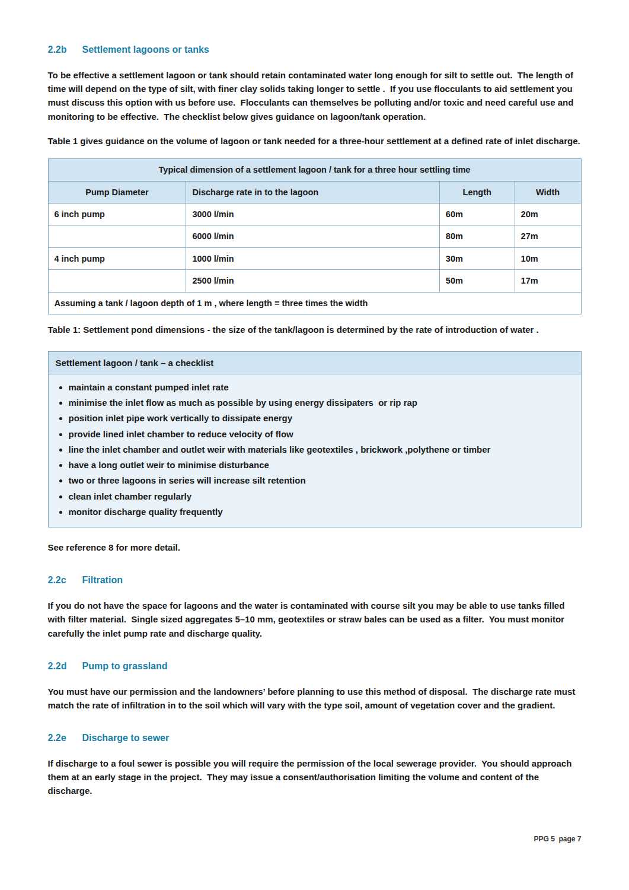2.2b Settlement lagoons or tanks
To be effective a settlement lagoon or tank should retain contaminated water long enough for silt to settle out. The length of time will depend on the type of silt, with finer clay solids taking longer to settle . If you use flocculants to aid settlement you must discuss this option with us before use. Flocculants can themselves be polluting and/or toxic and need careful use and monitoring to be effective. The checklist below gives guidance on lagoon/tank operation.
Table 1 gives guidance on the volume of lagoon or tank needed for a three-hour settlement at a defined rate of inlet discharge.
| Typical dimension of a settlement lagoon / tank for a three hour settling time |
| --- |
| Pump Diameter | Discharge rate in to the lagoon | Length | Width |
| 6 inch pump | 3000 l/min | 60m | 20m |
| | 6000 l/min | 80m | 27m |
| 4 inch pump | 1000 l/min | 30m | 10m |
| | 2500 l/min | 50m | 17m |
| Assuming a tank / lagoon depth of 1 m , where length = three times the width |
Table 1: Settlement pond dimensions - the size of the tank/lagoon is determined by the rate of introduction of water .
Settlement lagoon / tank – a checklist
maintain a constant pumped inlet rate
minimise the inlet flow as much as possible by using energy dissipaters or rip rap
position inlet pipe work vertically to dissipate energy
provide lined inlet chamber to reduce velocity of flow
line the inlet chamber and outlet weir with materials like geotextiles , brickwork ,polythene or timber
have a long outlet weir to minimise disturbance
two or three lagoons in series will increase silt retention
clean inlet chamber regularly
monitor discharge quality frequently
See reference 8 for more detail.
2.2c Filtration
If you do not have the space for lagoons and the water is contaminated with course silt you may be able to use tanks filled with filter material. Single sized aggregates 5–10 mm, geotextiles or straw bales can be used as a filter. You must monitor carefully the inlet pump rate and discharge quality.
2.2d Pump to grassland
You must have our permission and the landowners’ before planning to use this method of disposal. The discharge rate must match the rate of infiltration in to the soil which will vary with the type soil, amount of vegetation cover and the gradient.
2.2e Discharge to sewer
If discharge to a foul sewer is possible you will require the permission of the local sewerage provider. You should approach them at an early stage in the project. They may issue a consent/authorisation limiting the volume and content of the discharge.
PPG 5 page 7